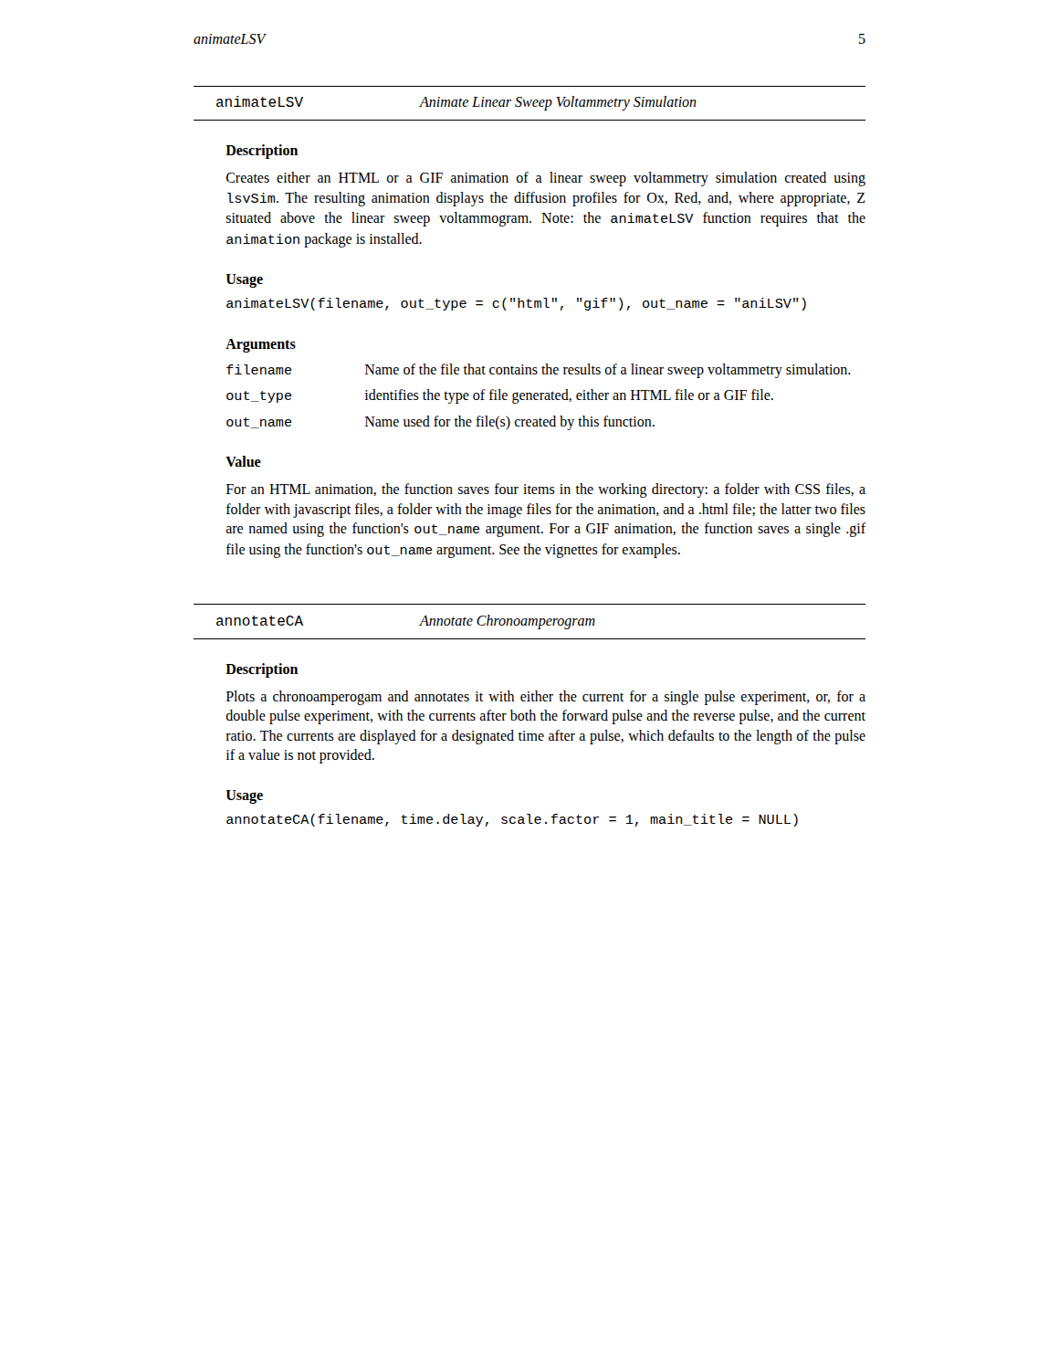animateLSV 5
animateLSV Animate Linear Sweep Voltammetry Simulation
Description
Creates either an HTML or a GIF animation of a linear sweep voltammetry simulation created using lsvSim. The resulting animation displays the diffusion profiles for Ox, Red, and, where appropriate, Z situated above the linear sweep voltammogram. Note: the animateLSV function requires that the animation package is installed.
Usage
animateLSV(filename, out_type = c("html", "gif"), out_name = "aniLSV")
Arguments
filename
Name of the file that contains the results of a linear sweep voltammetry simulation.
out_type
identifies the type of file generated, either an HTML file or a GIF file.
out_name
Name used for the file(s) created by this function.
Value
For an HTML animation, the function saves four items in the working directory: a folder with CSS files, a folder with javascript files, a folder with the image files for the animation, and a .html file; the latter two files are named using the function's out_name argument. For a GIF animation, the function saves a single .gif file using the function's out_name argument. See the vignettes for examples.
annotateCA Annotate Chronoamperogram
Description
Plots a chronoamperogam and annotates it with either the current for a single pulse experiment, or, for a double pulse experiment, with the currents after both the forward pulse and the reverse pulse, and the current ratio. The currents are displayed for a designated time after a pulse, which defaults to the length of the pulse if a value is not provided.
Usage
annotateCA(filename, time.delay, scale.factor = 1, main_title = NULL)